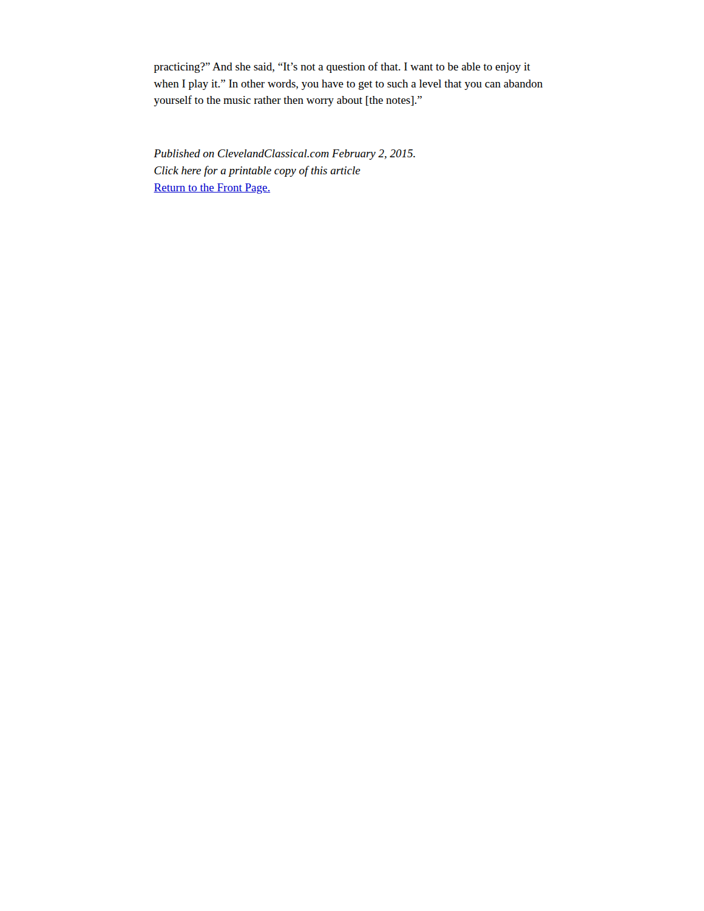practicing?” And she said, “It’s not a question of that. I want to be able to enjoy it when I play it.” In other words, you have to get to such a level that you can abandon yourself to the music rather then worry about [the notes].”
Published on ClevelandClassical.com February 2, 2015.
Click here for a printable copy of this article
Return to the Front Page.